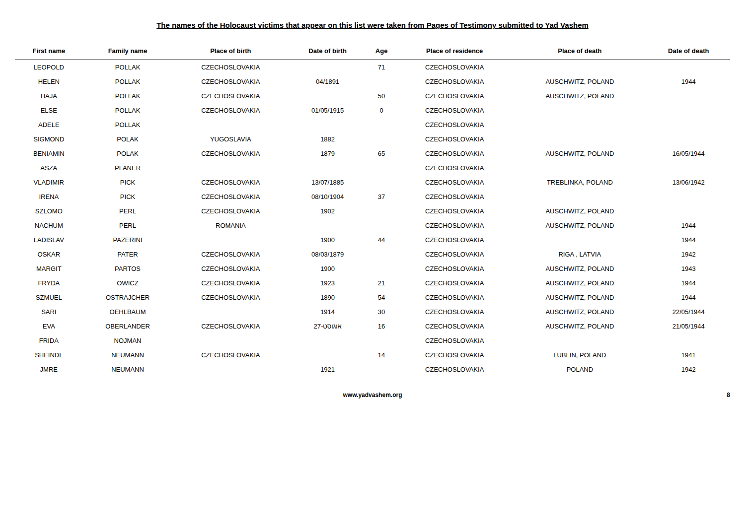The names of the Holocaust victims that appear on this list were taken from Pages of Testimony submitted to Yad Vashem
| First name | Family name | Place of birth | Date of birth | Age | Place of residence | Place of death | Date of death |
| --- | --- | --- | --- | --- | --- | --- | --- |
| LEOPOLD | POLLAK | CZECHOSLOVAKIA | | 71 | CZECHOSLOVAKIA | | |
| HELEN | POLLAK | CZECHOSLOVAKIA | 04/1891 | | CZECHOSLOVAKIA | AUSCHWITZ, POLAND | 1944 |
| HAJA | POLLAK | CZECHOSLOVAKIA | | 50 | CZECHOSLOVAKIA | AUSCHWITZ, POLAND | |
| ELSE | POLLAK | CZECHOSLOVAKIA | 01/05/1915 | 0 | CZECHOSLOVAKIA | | |
| ADELE | POLLAK | | | | CZECHOSLOVAKIA | | |
| SIGMOND | POLAK | YUGOSLAVIA | 1882 | | CZECHOSLOVAKIA | | |
| BENIAMIN | POLAK | CZECHOSLOVAKIA | 1879 | 65 | CZECHOSLOVAKIA | AUSCHWITZ, POLAND | 16/05/1944 |
| ASZA | PLANER | | | | CZECHOSLOVAKIA | | |
| VLADIMIR | PICK | CZECHOSLOVAKIA | 13/07/1885 | | CZECHOSLOVAKIA | TREBLINKA, POLAND | 13/06/1942 |
| IRENA | PICK | CZECHOSLOVAKIA | 08/10/1904 | 37 | CZECHOSLOVAKIA | | |
| SZLOMO | PERL | CZECHOSLOVAKIA | 1902 | | CZECHOSLOVAKIA | AUSCHWITZ, POLAND | |
| NACHUM | PERL | ROMANIA | | | CZECHOSLOVAKIA | AUSCHWITZ, POLAND | 1944 |
| LADISLAV | PAZERINI | | 1900 | 44 | CZECHOSLOVAKIA | | 1944 |
| OSKAR | PATER | CZECHOSLOVAKIA | 08/03/1879 | | CZECHOSLOVAKIA | RIGA , LATVIA | 1942 |
| MARGIT | PARTOS | CZECHOSLOVAKIA | 1900 | | CZECHOSLOVAKIA | AUSCHWITZ, POLAND | 1943 |
| FRYDA | OWICZ | CZECHOSLOVAKIA | 1923 | 21 | CZECHOSLOVAKIA | AUSCHWITZ, POLAND | 1944 |
| SZMUEL | OSTRAJCHER | CZECHOSLOVAKIA | 1890 | 54 | CZECHOSLOVAKIA | AUSCHWITZ, POLAND | 1944 |
| SARI | OEHLBAUM | | 1914 | 30 | CZECHOSLOVAKIA | AUSCHWITZ, POLAND | 22/05/1944 |
| EVA | OBERLANDER | CZECHOSLOVAKIA | אוגוסט-27 | 16 | CZECHOSLOVAKIA | AUSCHWITZ, POLAND | 21/05/1944 |
| FRIDA | NOJMAN | | | | CZECHOSLOVAKIA | | |
| SHEINDL | NEUMANN | CZECHOSLOVAKIA | | 14 | CZECHOSLOVAKIA | LUBLIN, POLAND | 1941 |
| JMRE | NEUMANN | | 1921 | | CZECHOSLOVAKIA | POLAND | 1942 |
www.yadvashem.org 8